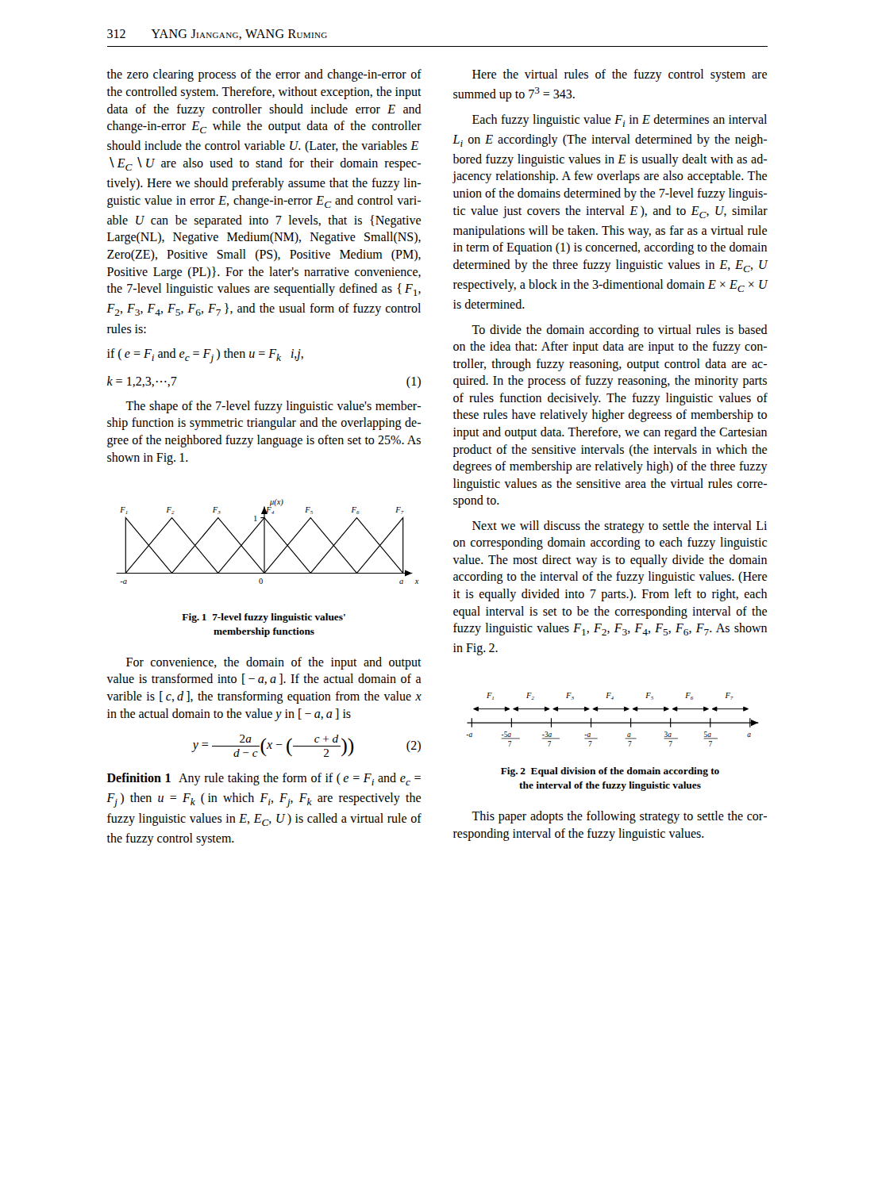312 YANG Jiangang, WANG Ruming
the zero clearing process of the error and change-in-error of the controlled system. Therefore, without exception, the input data of the fuzzy controller should include error E and change-in-error EC while the output data of the controller should include the control variable U. (Later, the variables E ∖ EC ∖ U are also used to stand for their domain respectively). Here we should preferably assume that the fuzzy linguistic value in error E, change-in-error EC and control variable U can be separated into 7 levels, that is {Negative Large(NL), Negative Medium(NM), Negative Small(NS), Zero(ZE), Positive Small (PS), Positive Medium (PM), Positive Large (PL)}. For the later's narrative convenience, the 7-level linguistic values are sequentially defined as { F1, F2, F3, F4, F5, F6, F7 }, and the usual form of fuzzy control rules is:
if ( e = Fi and ec = Fj ) then u = Fk i,j,
k = 1,2,3,⋯,7 (1)
The shape of the 7-level fuzzy linguistic value's membership function is symmetric triangular and the overlapping degree of the neighbored fuzzy language is often set to 25%. As shown in Fig. 1.
μ(x) x triangles: centers at -a, -2a/3, -a/3, 0, a/3, 2a/3, a mapped: -a=20, a=320, center=170, step=50 1 F1 F2 F3 F4 F5 F6 F7 -a 0 a
Fig. 1 7-level fuzzy linguistic values'
membership functions
For convenience, the domain of the input and output value is transformed into [ − a, a ]. If the actual domain of a varible is [ c, d ], the transforming equation from the value x in the actual domain to the value y in [ − a, a ] is
y = 2a d − c(x − (c + d 2)) (2)
Definition 1 Any rule taking the form of if ( e = Fi and ec = Fj ) then u = Fk ( in which Fi, Fj, Fk are respectively the fuzzy linguistic values in E, EC, U ) is called a virtual rule of the fuzzy control system.
Here the virtual rules of the fuzzy control system are summed up to 73 = 343.
Each fuzzy linguistic value Fi in E determines an interval Li on E accordingly (The interval determined by the neighbored fuzzy linguistic values in E is usually dealt with as adjacency relationship. A few overlaps are also acceptable. The union of the domains determined by the 7-level fuzzy linguistic value just covers the interval E ), and to EC, U, similar manipulations will be taken. This way, as far as a virtual rule in term of Equation (1) is concerned, according to the domain determined by the three fuzzy linguistic values in E, EC, U respectively, a block in the 3-dimentional domain E × EC × U is determined.
To divide the domain according to virtual rules is based on the idea that: After input data are input to the fuzzy controller, through fuzzy reasoning, output control data are acquired. In the process of fuzzy reasoning, the minority parts of rules function decisively. The fuzzy linguistic values of these rules have relatively higher degreess of membership to input and output data. Therefore, we can regard the Cartesian product of the sensitive intervals (the intervals in which the degrees of membership are relatively high) of the three fuzzy linguistic values as the sensitive area the virtual rules correspond to.
Next we will discuss the strategy to settle the interval Li on corresponding domain according to each fuzzy linguistic value. The most direct way is to equally divide the domain according to the interval of the fuzzy linguistic values. (Here it is equally divided into 7 parts.). From left to right, each equal interval is set to be the corresponding interval of the fuzzy linguistic values F1, F2, F3, F4, F5, F6, F7. As shown in Fig. 2.
F1 F2 F3 F4 F5 F6 F7 -a -5a 7 -3a 7 -a 7 a 7 3a 7 5a 7 a
Fig. 2 Equal division of the domain according to
the interval of the fuzzy linguistic values
This paper adopts the following strategy to settle the corresponding interval of the fuzzy linguistic values.